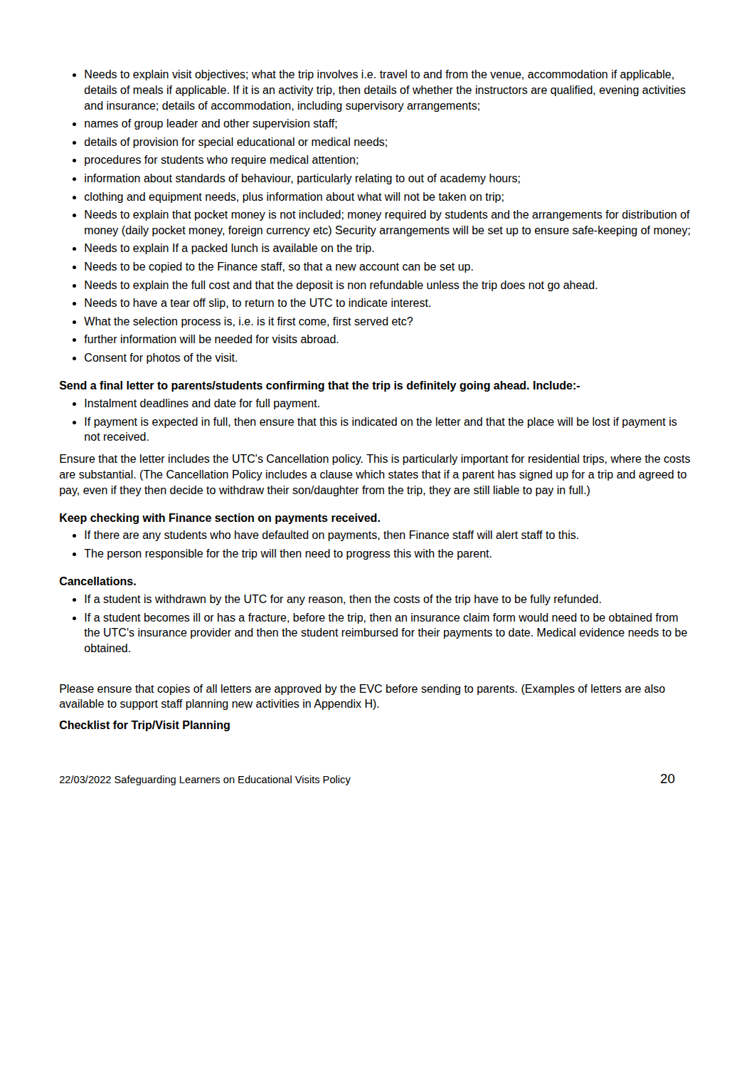Needs to explain visit objectives; what the trip involves i.e. travel to and from the venue, accommodation if applicable, details of meals if applicable. If it is an activity trip, then details of whether the instructors are qualified, evening activities and insurance; details of accommodation, including supervisory arrangements;
names of group leader and other supervision staff;
details of provision for special educational or medical needs;
procedures for students who require medical attention;
information about standards of behaviour, particularly relating to out of academy hours;
clothing and equipment needs, plus information about what will not be taken on trip;
Needs to explain that pocket money is not included; money required by students and the arrangements for distribution of money (daily pocket money, foreign currency etc) Security arrangements will be set up to ensure safe-keeping of money;
Needs to explain If a packed lunch is available on the trip.
Needs to be copied to the Finance staff, so that a new account can be set up.
Needs to explain the full cost and that the deposit is non refundable unless the trip does not go ahead.
Needs to have a tear off slip, to return to the UTC to indicate interest.
What the selection process is, i.e. is it first come, first served etc?
further information will be needed for visits abroad.
Consent for photos of the visit.
Send a final letter to parents/students confirming that the trip is definitely going ahead. Include:-
Instalment deadlines and date for full payment.
If payment is expected in full, then ensure that this is indicated on the letter and that the place will be lost if payment is not received.
Ensure that the letter includes the UTC's Cancellation policy. This is particularly important for residential trips, where the costs are substantial. (The Cancellation Policy includes a clause which states that if a parent has signed up for a trip and agreed to pay, even if they then decide to withdraw their son/daughter from the trip, they are still liable to pay in full.)
Keep checking with Finance section on payments received.
If there are any students who have defaulted on payments, then Finance staff will alert staff to this.
The person responsible for the trip will then need to progress this with the parent.
Cancellations.
If a student is withdrawn by the UTC for any reason, then the costs of the trip have to be fully refunded.
If a student becomes ill or has a fracture, before the trip, then an insurance claim form would need to be obtained from the UTC's insurance provider and then the student reimbursed for their payments to date. Medical evidence needs to be obtained.
Please ensure that copies of all letters are approved by the EVC before sending to parents. (Examples of letters are also available to support staff planning new activities in Appendix H).
Checklist for Trip/Visit Planning
22/03/2022 Safeguarding Learners on Educational Visits Policy 20